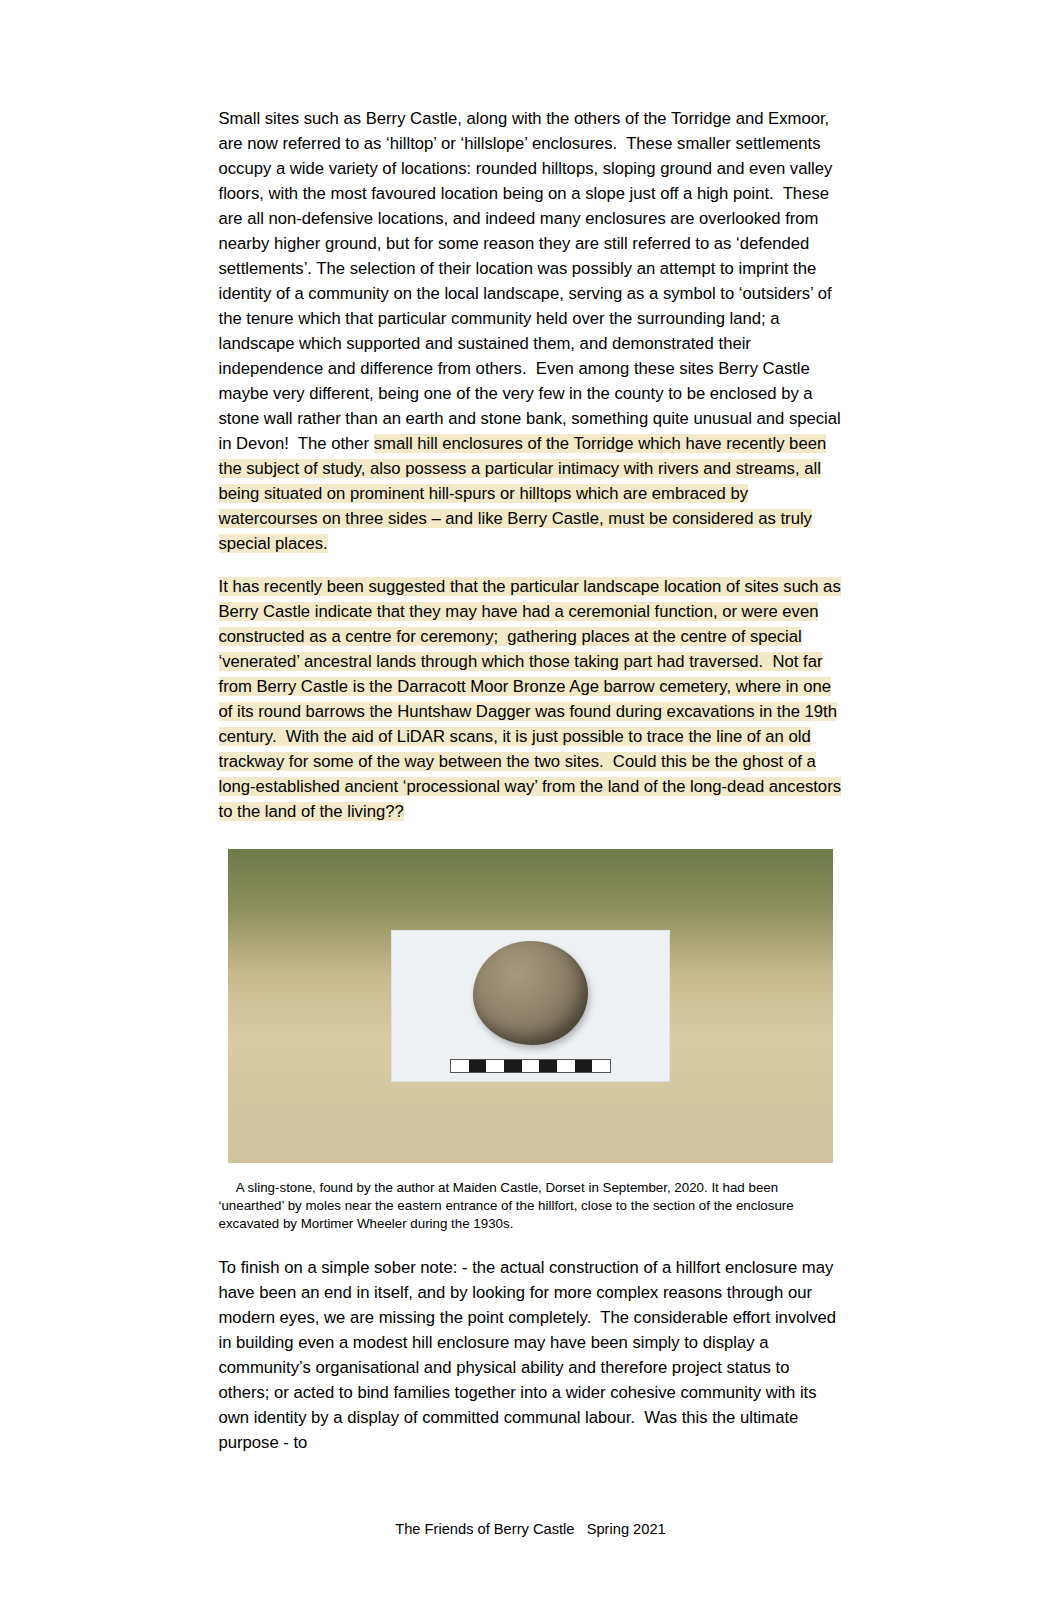Small sites such as Berry Castle, along with the others of the Torridge and Exmoor, are now referred to as ‘hilltop’ or ‘hillslope’ enclosures. These smaller settlements occupy a wide variety of locations: rounded hilltops, sloping ground and even valley floors, with the most favoured location being on a slope just off a high point. These are all non-defensive locations, and indeed many enclosures are overlooked from nearby higher ground, but for some reason they are still referred to as ‘defended settlements’. The selection of their location was possibly an attempt to imprint the identity of a community on the local landscape, serving as a symbol to ‘outsiders’ of the tenure which that particular community held over the surrounding land; a landscape which supported and sustained them, and demonstrated their independence and difference from others. Even among these sites Berry Castle maybe very different, being one of the very few in the county to be enclosed by a stone wall rather than an earth and stone bank, something quite unusual and special in Devon! The other small hill enclosures of the Torridge which have recently been the subject of study, also possess a particular intimacy with rivers and streams, all being situated on prominent hill-spurs or hilltops which are embraced by watercourses on three sides – and like Berry Castle, must be considered as truly special places.
It has recently been suggested that the particular landscape location of sites such as Berry Castle indicate that they may have had a ceremonial function, or were even constructed as a centre for ceremony; gathering places at the centre of special ‘venerated’ ancestral lands through which those taking part had traversed. Not far from Berry Castle is the Darracott Moor Bronze Age barrow cemetery, where in one of its round barrows the Huntshaw Dagger was found during excavations in the 19th century. With the aid of LiDAR scans, it is just possible to trace the line of an old trackway for some of the way between the two sites. Could this be the ghost of a long-established ancient ‘processional way’ from the land of the long-dead ancestors to the land of the living??
A sling-stone, found by the author at Maiden Castle, Dorset in September, 2020. It had been ‘unearthed’ by moles near the eastern entrance of the hillfort, close to the section of the enclosure excavated by Mortimer Wheeler during the 1930s.
To finish on a simple sober note: - the actual construction of a hillfort enclosure may have been an end in itself, and by looking for more complex reasons through our modern eyes, we are missing the point completely. The considerable effort involved in building even a modest hill enclosure may have been simply to display a community’s organisational and physical ability and therefore project status to others; or acted to bind families together into a wider cohesive community with its own identity by a display of committed communal labour. Was this the ultimate purpose - to
The Friends of Berry Castle Spring 2021